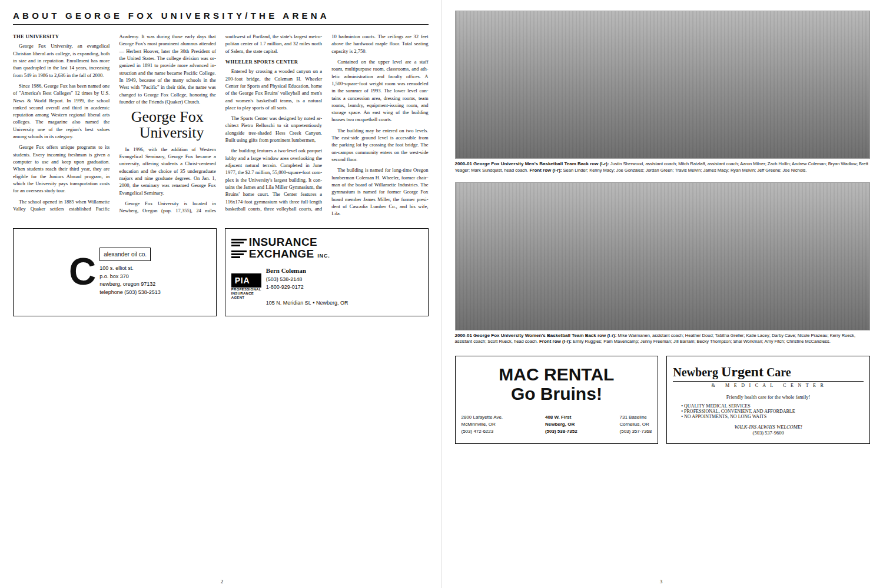About George Fox University/The Arena
The University
George Fox University, an evangelical Christian liberal arts college, is expanding, both in size and in reputation. Enrollment has more than quadrupled in the last 14 years, increasing from 549 in 1986 to 2,636 in the fall of 2000.
Since 1986, George Fox has been named one of "America's Best Colleges" 12 times by U.S. News & World Report. In 1999, the school ranked second overall and third in academic reputation among Western regional liberal arts colleges. The magazine also named the University one of the region's best values among schools in its category.
George Fox offers unique programs to its students. Every incoming freshman is given a computer to use and keep upon graduation. When students reach their third year, they are eligible for the Juniors Abroad program, in which the University pays transportation costs for an overseas study tour.
The school opened in 1885 when Willamette Valley Quaker settlers established Pacific Academy. It was during those early days that George Fox's most prominent alumnus attended — Herbert Hoover, later the 30th President of the United States. The college division was organized in 1891 to provide more advanced instruction and the name became Pacific College. In 1949, because of the many schools in the West with "Pacific" in their title, the name was changed to George Fox College, honoring the founder of the Friends (Quaker) Church.
George FoxUniversity
In 1996, with the addition of Western Evangelical Seminary, George Fox became a university, offering students a Christ-centered education and the choice of 35 undergraduate majors and nine graduate degrees. On Jan. 1, 2000, the seminary was renamed George Fox Evangelical Seminary.
George Fox University is located in Newberg, Oregon (pop. 17,355), 24 miles southwest of Portland, the state's largest metropolitan center of 1.7 million, and 32 miles north of Salem, the state capital.
Wheeler Sports Center
Entered by crossing a wooded canyon on a 200-foot bridge, the Coleman H. Wheeler Center for Sports and Physical Education, home of the George Fox Bruins' volleyball and men's and women's basketball teams, is a natural place to play sports of all sorts.
The Sports Center was designed by noted architect Pietro Belluschi to sit unpretentiously alongside tree-shaded Hess Creek Canyon. Built using gifts from prominent lumbermen,
the building features a two-level oak parquet lobby and a large window area overlooking the adjacent natural terrain. Completed in June 1977, the $2.7 million, 55,000-square-foot complex is the University's largest building. It contains the James and Lila Miller Gymnasium, the Bruins' home court. The Center features a 116x174-foot gymnasium with three full-length basketball courts, three volleyball courts, and 10 badminton courts. The ceilings are 32 feet above the hardwood maple floor. Total seating capacity is 2,750.
Contained on the upper level are a staff room, multipurpose room, classrooms, and athletic administration and faculty offices. A 1,500-square-foot weight room was remodeled in the summer of 1993. The lower level contains a concession area, dressing rooms, team rooms, laundry, equipment-issuing room, and storage space. An east wing of the building houses two racquetball courts.
The building may be entered on two levels. The east-side ground level is accessible from the parking lot by crossing the foot bridge. The on-campus community enters on the west-side second floor.
The building is named for long-time Oregon lumberman Coleman H. Wheeler, former chairman of the board of Willamette Industries. The gymnasium is named for former George Fox board member James Miller, the former president of Cascadia Lumber Co., and his wife, Lila.
C
alexander oil co.
100 s. elliot st.
p.o. box 370
newberg, oregon 97132
telephone (503) 538-2513
INSURANCE
EXCHANGE INC.
PIA
PROFESSIONAL
INSURANCE
AGENT
Bern Coleman
(503) 538-2148
1-800-929-0172
105 N. Meridian St. • Newberg, OR
2
2000-01 George Fox University Men's Basketball Team Back row (l-r): Justin Sherwood, assistant coach; Mitch Ratzlaff, assistant coach; Aaron Milner; Zach Hollin; Andrew Coleman; Bryan Wadlow; Brett Yeager; Mark Sundquist, head coach. Front row (l-r): Sean Linder; Kenny Macy; Joe Gonzales; Jordan Green; Travis Melvin; James Macy; Ryan Melvin; Jeff Greene; Joe Nichols.
2000-01 George Fox University Women's Basketball Team Back row (l-r): Mike Warmanen, assistant coach; Heather Doud; Tabitha Greller; Katie Lacey; Darby Cave; Nicole Prazeau; Kerry Rueck, assistant coach; Scott Rueck, head coach. Front row (l-r): Emily Ruggles; Pam Mavencamp; Jenny Freeman; Jill Barram; Becky Thompson; Shai Workman; Amy Fitch; Christine McCandless.
MAC RENTAL
Go Bruins!
2800 Lafayette Ave.
McMinnville, OR
(503) 472-6223
408 W. First
Newberg, OR
(503) 538-7352
731 Baseline
Cornelius, OR
(503) 357-7368
Newberg Urgent Care
& M E D I C A L C E N T E R
Friendly health care for the whole family!
QUALITY MEDICAL SERVICES
PROFESSIONAL, CONVENIENT, AND AFFORDABLE
NO APPOINTMENTS, NO LONG WAITS
WALK-INS ALWAYS WELCOME!
(503) 537-9600
3